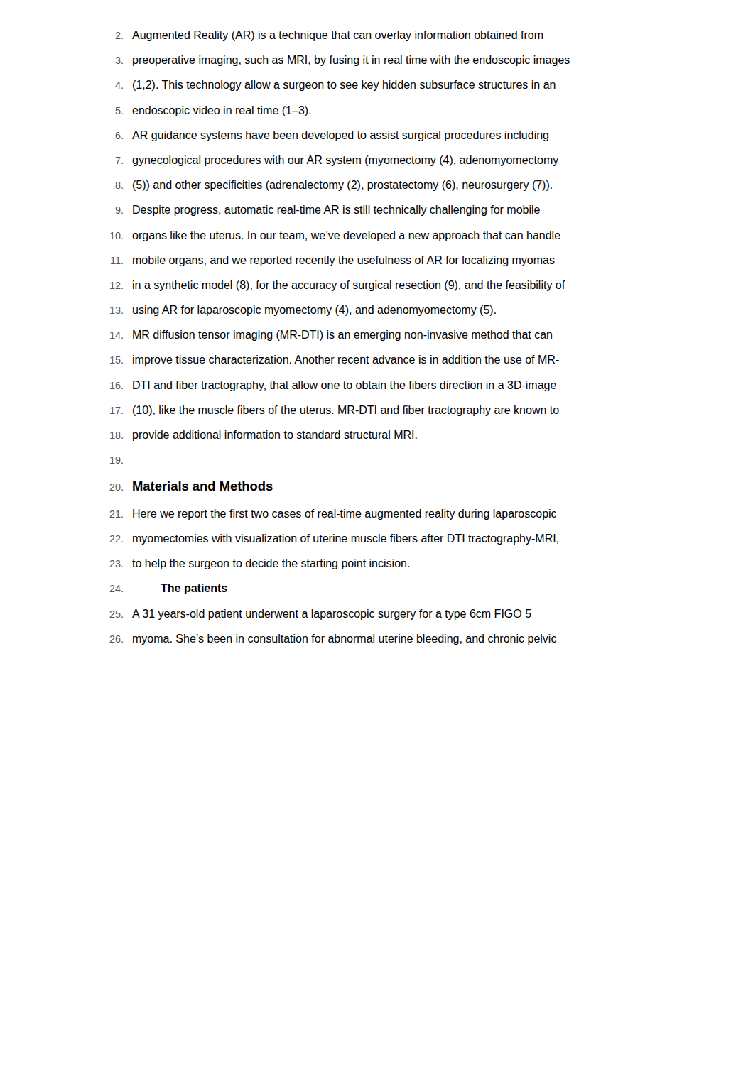Augmented Reality (AR) is a technique that can overlay information obtained from
preoperative imaging, such as MRI, by fusing it in real time with the endoscopic images
(1,2). This technology allow a surgeon to see key hidden subsurface structures in an
endoscopic video in real time (1–3).
AR guidance systems have been developed to assist surgical procedures including
gynecological procedures with our AR system (myomectomy (4), adenomyomectomy
(5)) and other specificities (adrenalectomy (2), prostatectomy (6), neurosurgery (7)).
Despite progress, automatic real-time AR is still technically challenging for mobile
organs like the uterus. In our team, we’ve developed a new approach that can handle
mobile organs, and we reported recently the usefulness of AR for localizing myomas
in a synthetic model (8), for the accuracy of surgical resection (9), and the feasibility of
using AR for laparoscopic myomectomy (4), and adenomyomectomy (5).
MR diffusion tensor imaging (MR-DTI) is an emerging non-invasive method that can
improve tissue characterization. Another recent advance is in addition the use of MR-
DTI and fiber tractography, that allow one to obtain the fibers direction in a 3D-image
(10), like the muscle fibers of the uterus. MR-DTI and fiber tractography are known to
provide additional information to standard structural MRI.
Materials and Methods
Here we report the first two cases of real-time augmented reality during laparoscopic
myomectomies with visualization of uterine muscle fibers after DTI tractography-MRI,
to help the surgeon to decide the starting point incision.
The patients
A 31 years-old patient underwent a laparoscopic surgery for a type 6cm FIGO 5
myoma. She’s been in consultation for abnormal uterine bleeding, and chronic pelvic